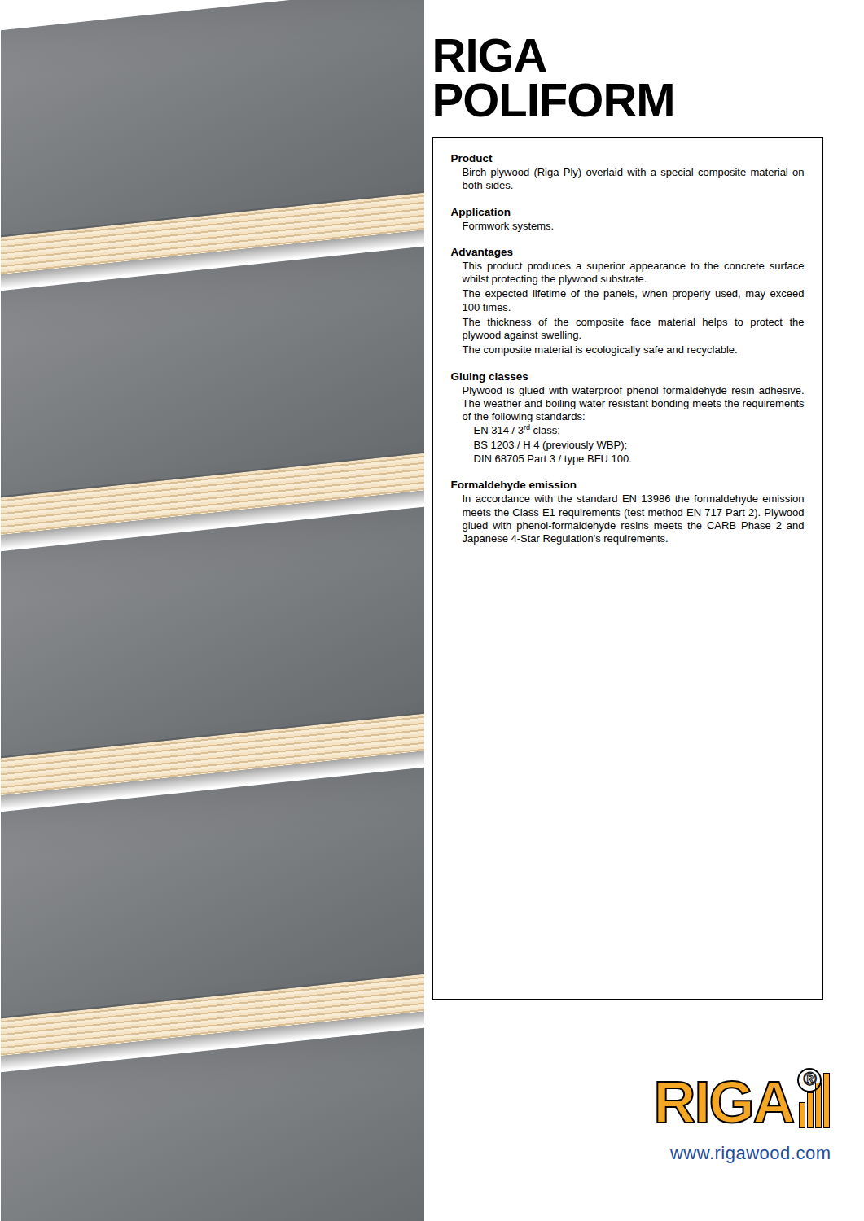RIGA POLIFORM
Product
Birch plywood (Riga Ply) overlaid with a special composite material on both sides.
Application
Formwork systems.
Advantages
This product produces a superior appearance to the concrete surface whilst protecting the plywood substrate.
The expected lifetime of the panels, when properly used, may exceed 100 times.
The thickness of the composite face material helps to protect the plywood against swelling.
The composite material is ecologically safe and recyclable.
Gluing classes
Plywood is glued with waterproof phenol formaldehyde resin adhesive. The weather and boiling water resistant bonding meets the requirements of the following standards:
EN 314 / 3rd class;
BS 1203 / H 4 (previously WBP);
DIN 68705 Part 3 / type BFU 100.
Formaldehyde emission
In accordance with the standard EN 13986 the formaldehyde emission meets the Class E1 requirements (test method EN 717 Part 2). Plywood glued with phenol-formaldehyde resins meets the CARB Phase 2 and Japanese 4-Star Regulation's requirements.
RIGA®
www.rigawood.com